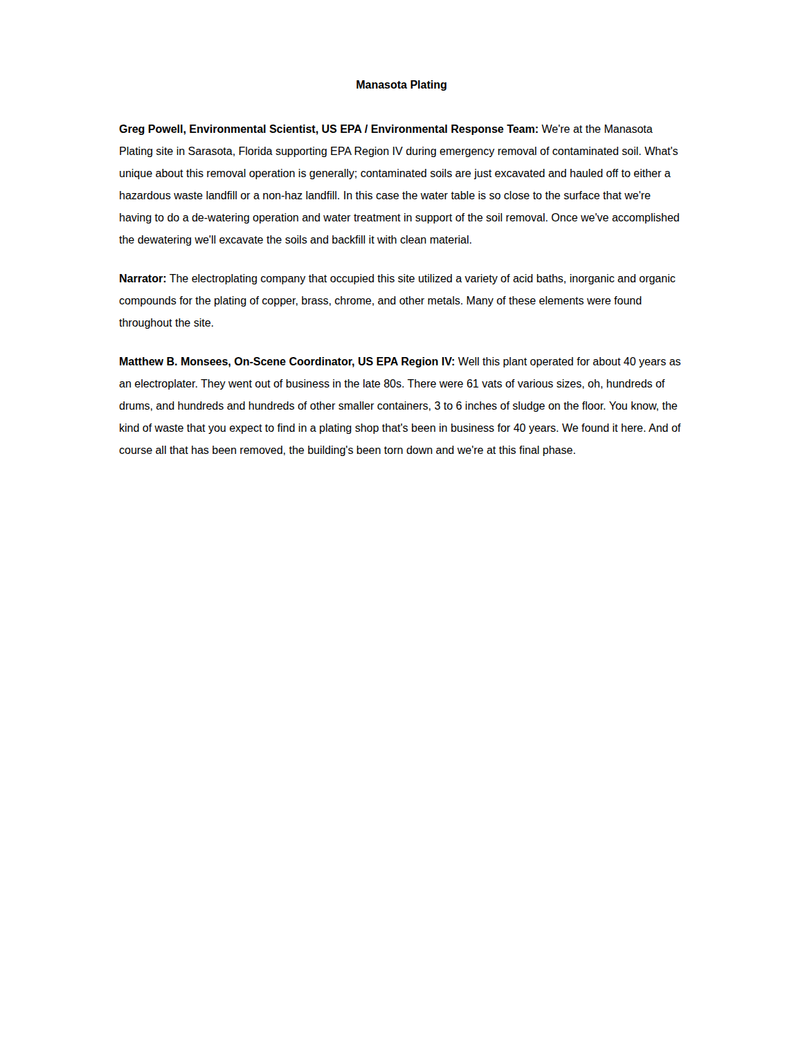Manasota Plating
Greg Powell, Environmental Scientist, US EPA / Environmental Response Team: We're at the Manasota Plating site in Sarasota, Florida supporting EPA Region IV during emergency removal of contaminated soil. What's unique about this removal operation is generally; contaminated soils are just excavated and hauled off to either a hazardous waste landfill or a non-haz landfill. In this case the water table is so close to the surface that we're having to do a de-watering operation and water treatment in support of the soil removal. Once we've accomplished the dewatering we'll excavate the soils and backfill it with clean material.
Narrator: The electroplating company that occupied this site utilized a variety of acid baths, inorganic and organic compounds for the plating of copper, brass, chrome, and other metals. Many of these elements were found throughout the site.
Matthew B. Monsees, On-Scene Coordinator, US EPA Region IV: Well this plant operated for about 40 years as an electroplater. They went out of business in the late 80s. There were 61 vats of various sizes, oh, hundreds of drums, and hundreds and hundreds of other smaller containers, 3 to 6 inches of sludge on the floor. You know, the kind of waste that you expect to find in a plating shop that's been in business for 40 years. We found it here. And of course all that has been removed, the building's been torn down and we're at this final phase.